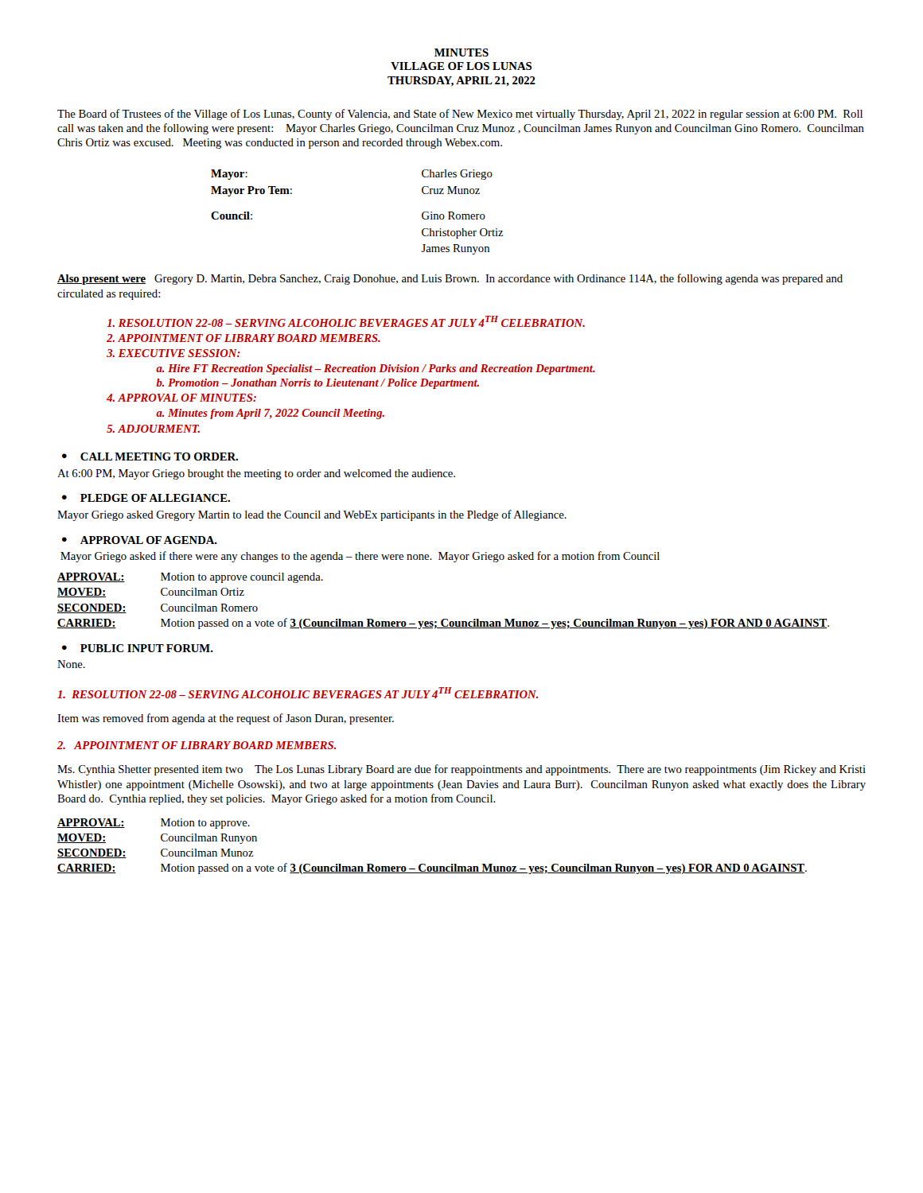MINUTES
VILLAGE OF LOS LUNAS
THURSDAY, APRIL 21, 2022
The Board of Trustees of the Village of Los Lunas, County of Valencia, and State of New Mexico met virtually Thursday, April 21, 2022 in regular session at 6:00 PM. Roll call was taken and the following were present: Mayor Charles Griego, Councilman Cruz Munoz , Councilman James Runyon and Councilman Gino Romero. Councilman Chris Ortiz was excused. Meeting was conducted in person and recorded through Webex.com.
| Mayor : | Charles Griego |
| Mayor Pro Tem : | Cruz Munoz |
| Council : | Gino Romero |
| | Christopher Ortiz |
| | James Runyon |
Also present were Gregory D. Martin, Debra Sanchez, Craig Donohue, and Luis Brown. In accordance with Ordinance 114A, the following agenda was prepared and circulated as required:
RESOLUTION 22-08 – SERVING ALCOHOLIC BEVERAGES AT JULY 4TH CELEBRATION.
APPOINTMENT OF LIBRARY BOARD MEMBERS.
EXECUTIVE SESSION:
Hire FT Recreation Specialist – Recreation Division / Parks and Recreation Department.
Promotion – Jonathan Norris to Lieutenant / Police Department.
APPROVAL OF MINUTES:
Minutes from April 7, 2022 Council Meeting.
ADJOURMENT.
CALL MEETING TO ORDER.
At 6:00 PM, Mayor Griego brought the meeting to order and welcomed the audience.
PLEDGE OF ALLEGIANCE.
Mayor Griego asked Gregory Martin to lead the Council and WebEx participants in the Pledge of Allegiance.
APPROVAL OF AGENDA.
Mayor Griego asked if there were any changes to the agenda – there were none. Mayor Griego asked for a motion from Council
| APPROVAL: | Motion to approve council agenda. |
| MOVED: | Councilman Ortiz |
| SECONDED: | Councilman Romero |
| CARRIED: | Motion passed on a vote of 3 (Councilman Romero – yes; Councilman Munoz – yes; Councilman Runyon – yes) FOR AND 0 AGAINST . |
PUBLIC INPUT FORUM.
None.
1. RESOLUTION 22-08 – SERVING ALCOHOLIC BEVERAGES AT JULY 4TH CELEBRATION.
Item was removed from agenda at the request of Jason Duran, presenter.
2. APPOINTMENT OF LIBRARY BOARD MEMBERS.
Ms. Cynthia Shetter presented item two The Los Lunas Library Board are due for reappointments and appointments. There are two reappointments (Jim Rickey and Kristi Whistler) one appointment (Michelle Osowski), and two at large appointments (Jean Davies and Laura Burr). Councilman Runyon asked what exactly does the Library Board do. Cynthia replied, they set policies. Mayor Griego asked for a motion from Council.
| APPROVAL: | Motion to approve. |
| MOVED: | Councilman Runyon |
| SECONDED: | Councilman Munoz |
| CARRIED: | Motion passed on a vote of 3 (Councilman Romero – Councilman Munoz – yes; Councilman Runyon – yes) FOR AND 0 AGAINST . |